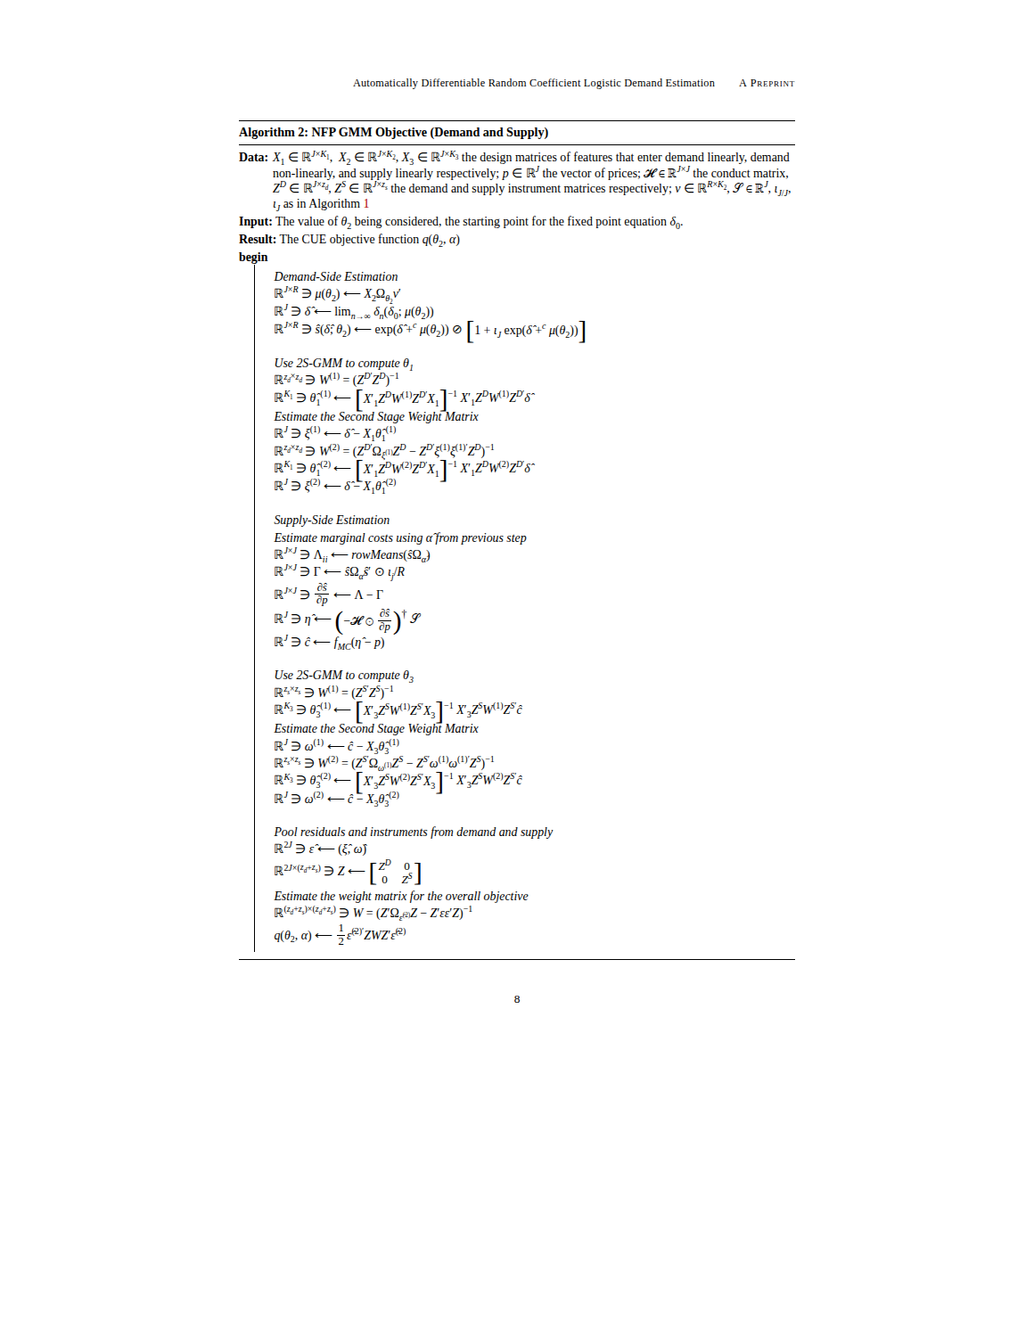Automatically Differentiable Random Coefficient Logistic Demand Estimation A Preprint
Algorithm 2: NFP GMM Objective (Demand and Supply)
Data:
X1 ∈ ℝJ×K1, X2 ∈ ℝJ×K2, X3 ∈ ℝJ×K3 the design matrices of features that enter demand linearly, demand non-linearly, and supply linearly respectively; p ∈ ℝJ the vector of prices; 𝓗 ∈ ℝJ×J the conduct matrix, ZD ∈ ℝJ×zd, ZS ∈ ℝJ×zs the demand and supply instrument matrices respectively; ν ∈ ℝR×K2, 𝒮 ∈ ℝJ, ιJ/J, ιJ as in Algorithm 1
Input: The value of θ2 being considered, the starting point for the fixed point equation δ0.
Result: The CUE objective function q(θ2, α)
begin
Demand-Side Estimation
ℝJ×R ∋ μ(θ2) ⟵ X2Ωθ2ν′
ℝJ ∋ δ̂ ⟵ limn→∞ δn(δ0; μ(θ2))
ℝJ×R ∋ ŝ(δ̂; θ2) ⟵ exp(δ̂ +c μ(θ2)) ⊘ [1 + ιJ exp(δ̂ +c μ(θ2))]
Use 2S-GMM to compute θ1
ℝzd×zd ∋ W(1) = (ZD′ZD)−1
ℝK1 ∋ θ̂1(1) ⟵ [X′1ZDW(1)ZD′X1]−1 X′1ZDW(1)ZD′δ̂
Estimate the Second Stage Weight Matrix
ℝJ ∋ ξ(1) ⟵ δ̂ − X1θ̂1(1)
ℝzd×zd ∋ W(2) = (ZD′Ωξ(1)ZD − ZD′ξ(1)ξ(1)′ZD)−1
ℝK1 ∋ θ̂1(2) ⟵ [X′1ZDW(2)ZD′X1]−1 X′1ZDW(2)ZD′δ̂
ℝJ ∋ ξ(2) ⟵ δ̂ − X1θ̂1(2)
Supply-Side Estimation
Estimate marginal costs using α̂ from previous step
ℝJ×J ∋ Λii ⟵ rowMeans(ŝ Ωα̂)
ℝJ×J ∋ Γ ⟵ ŝ Ωα̂ŝ′ ⊙ ιj/R
ℝJ×J ∋ ∂ŝ∂p ⟵ Λ − Γ
ℝJ ∋ η̂ ⟵ (−𝓗 ⊙ ∂ŝ∂p)† 𝒮
ℝJ ∋ ĉ ⟵ fMC(η̂ − p)
Use 2S-GMM to compute θ3
ℝzs×zs ∋ W(1) = (ZS′ZS)−1
ℝK3 ∋ θ̂3(1) ⟵ [X′3ZSW(1)ZS′X3]−1 X′3ZSW(1)ZS′ĉ
Estimate the Second Stage Weight Matrix
ℝJ ∋ ω(1) ⟵ ĉ − X3θ̂3(1)
ℝzs×zs ∋ W(2) = (ZS′Ωω(1)ZS − ZS′ω(1)ω(1)′ZS)−1
ℝK3 ∋ θ̂3(2) ⟵ [X′3ZSW(2)ZS′X3]−1 X′3ZSW(2)ZS′ĉ
ℝJ ∋ ω(2) ⟵ ĉ − X3θ̂3(2)
Pool residuals and instruments from demand and supply
ℝ2J ∋ ε̂ ⟵ (ξ̂, ω̂)
ℝ2J×(zd+zs) ∋ Z ⟵ [ ZD 0 0 ZS ]
Estimate the weight matrix for the overall objective
ℝ(zd+zs)×(zd+zs) ∋ W = (Z′Ωε̂(2)Z − Z′εε′Z)−1
q(θ2, α) ⟵ 12 ε̂(2)′ZWZ′ε̂(2)
8